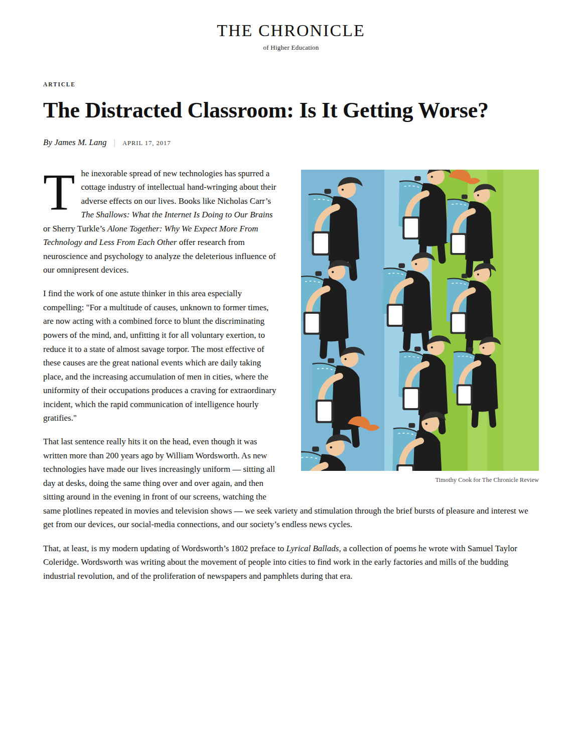The Chronicle
of Higher Education
Article
The Distracted Classroom: Is It Getting Worse?
By James M. Lang | April 17, 2017
Timothy Cook for The Chronicle Review
The inexorable spread of new technologies has spurred a cottage industry of intellectual hand-wringing about their adverse effects on our lives. Books like Nicholas Carr’s The Shallows: What the Internet Is Doing to Our Brains or Sherry Turkle’s Alone Together: Why We Expect More From Technology and Less From Each Other offer research from neuroscience and psychology to analyze the deleterious influence of our omnipresent devices.
I find the work of one astute thinker in this area especially compelling: "For a multitude of causes, unknown to former times, are now acting with a combined force to blunt the discriminating powers of the mind, and, unfitting it for all voluntary exertion, to reduce it to a state of almost savage torpor. The most effective of these causes are the great national events which are daily taking place, and the increasing accumulation of men in cities, where the uniformity of their occupations produces a craving for extraordinary incident, which the rapid communication of intelligence hourly gratifies."
That last sentence really hits it on the head, even though it was written more than 200 years ago by William Wordsworth. As new technologies have made our lives increasingly uniform — sitting all day at desks, doing the same thing over and over again, and then sitting around in the evening in front of our screens, watching the same plotlines repeated in movies and television shows — we seek variety and stimulation through the brief bursts of pleasure and interest we get from our devices, our social-media connections, and our society’s endless news cycles.
That, at least, is my modern updating of Wordsworth’s 1802 preface to Lyrical Ballads, a collection of poems he wrote with Samuel Taylor Coleridge. Wordsworth was writing about the movement of people into cities to find work in the early factories and mills of the budding industrial revolution, and of the proliferation of newspapers and pamphlets during that era.